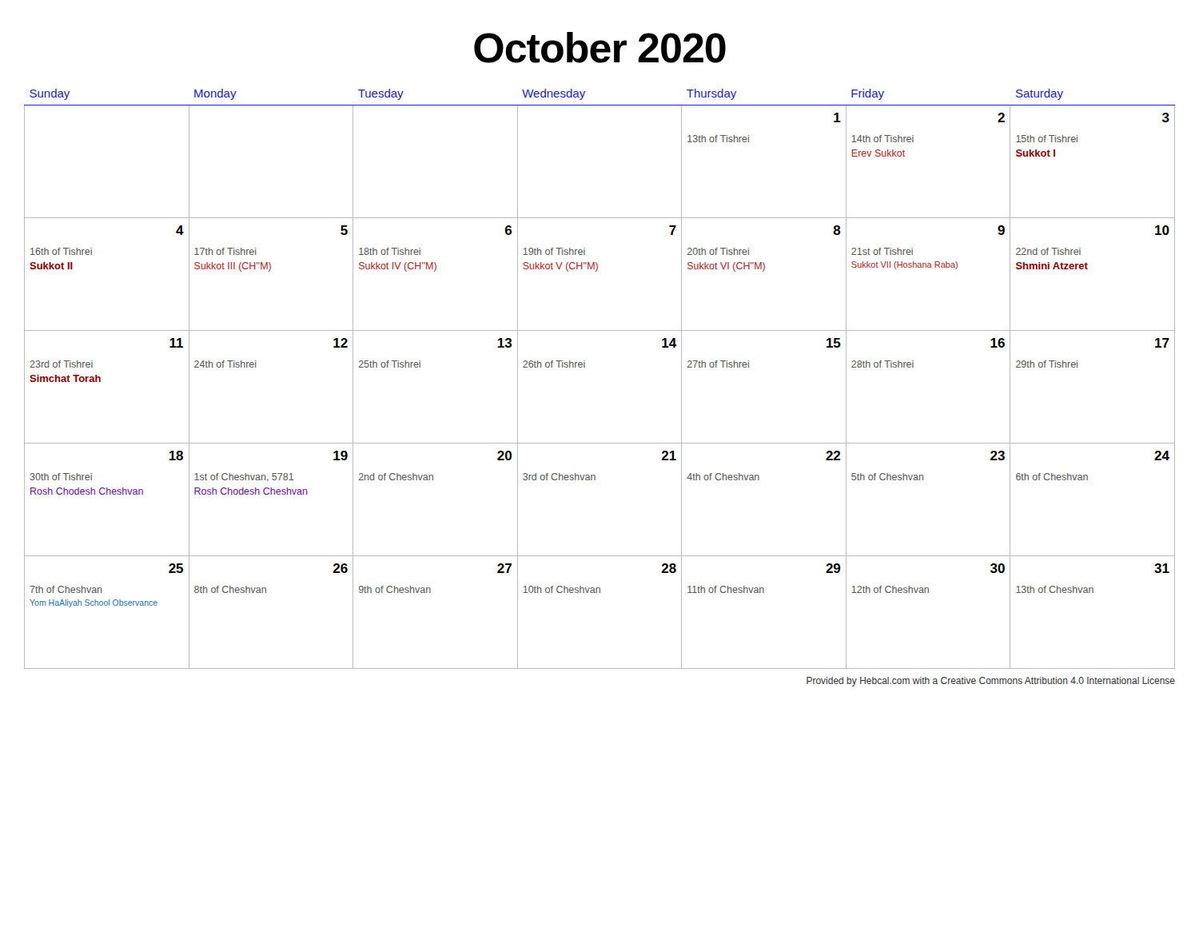October 2020
| Sunday | Monday | Tuesday | Wednesday | Thursday | Friday | Saturday |
| --- | --- | --- | --- | --- | --- | --- |
| | | | | 1 13th of Tishrei | 2 14th of Tishrei Erev Sukkot | 3 15th of Tishrei Sukkot I |
| 4 16th of Tishrei Sukkot II | 5 17th of Tishrei Sukkot III (CH''M) | 6 18th of Tishrei Sukkot IV (CH''M) | 7 19th of Tishrei Sukkot V (CH''M) | 8 20th of Tishrei Sukkot VI (CH''M) | 9 21st of Tishrei Sukkot VII (Hoshana Raba) | 10 22nd of Tishrei Shmini Atzeret |
| 11 23rd of Tishrei Simchat Torah | 12 24th of Tishrei | 13 25th of Tishrei | 14 26th of Tishrei | 15 27th of Tishrei | 16 28th of Tishrei | 17 29th of Tishrei |
| 18 30th of Tishrei Rosh Chodesh Cheshvan | 19 1st of Cheshvan, 5781 Rosh Chodesh Cheshvan | 20 2nd of Cheshvan | 21 3rd of Cheshvan | 22 4th of Cheshvan | 23 5th of Cheshvan | 24 6th of Cheshvan |
| 25 7th of Cheshvan Yom HaAliyah School Observance | 26 8th of Cheshvan | 27 9th of Cheshvan | 28 10th of Cheshvan | 29 11th of Cheshvan | 30 12th of Cheshvan | 31 13th of Cheshvan |
Provided by Hebcal.com with a Creative Commons Attribution 4.0 International License